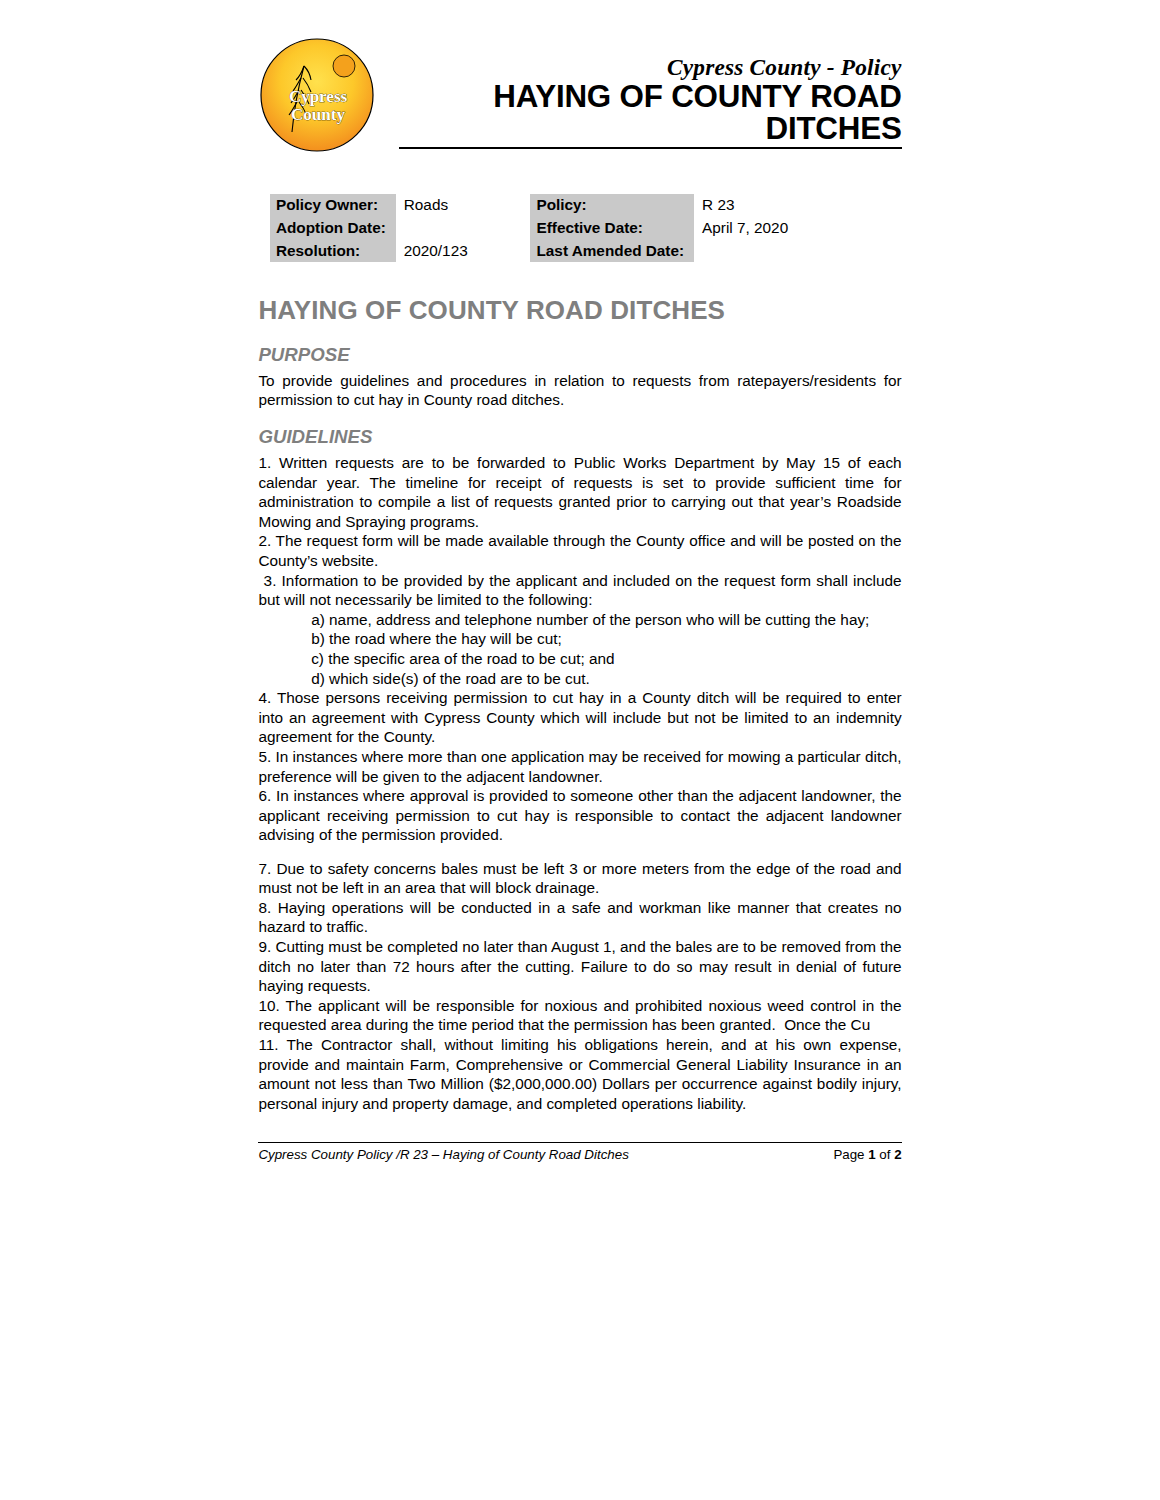Cypress County
Cypress County - Policy
HAYING OF COUNTY ROAD DITCHES
| Policy Owner: | Roads | Policy: | R 23 |
| Adoption Date: | | Effective Date: | April 7, 2020 |
| Resolution: | 2020/123 | Last Amended Date: | |
HAYING OF COUNTY ROAD DITCHES
PURPOSE
To provide guidelines and procedures in relation to requests from ratepayers/residents for permission to cut hay in County road ditches.
GUIDELINES
1. Written requests are to be forwarded to Public Works Department by May 15 of each calendar year. The timeline for receipt of requests is set to provide sufficient time for administration to compile a list of requests granted prior to carrying out that year’s Roadside Mowing and Spraying programs.
2. The request form will be made available through the County office and will be posted on the County’s website.
3. Information to be provided by the applicant and included on the request form shall include but will not necessarily be limited to the following:
a) name, address and telephone number of the person who will be cutting the hay;
b) the road where the hay will be cut;
c) the specific area of the road to be cut; and
d) which side(s) of the road are to be cut.
4. Those persons receiving permission to cut hay in a County ditch will be required to enter into an agreement with Cypress County which will include but not be limited to an indemnity agreement for the County.
5. In instances where more than one application may be received for mowing a particular ditch, preference will be given to the adjacent landowner.
6. In instances where approval is provided to someone other than the adjacent landowner, the applicant receiving permission to cut hay is responsible to contact the adjacent landowner advising of the permission provided.
7. Due to safety concerns bales must be left 3 or more meters from the edge of the road and must not be left in an area that will block drainage.
8. Haying operations will be conducted in a safe and workman like manner that creates no hazard to traffic.
9. Cutting must be completed no later than August 1, and the bales are to be removed from the ditch no later than 72 hours after the cutting. Failure to do so may result in denial of future haying requests.
10. The applicant will be responsible for noxious and prohibited noxious weed control in the requested area during the time period that the permission has been granted. Once the Cu
11. The Contractor shall, without limiting his obligations herein, and at his own expense, provide and maintain Farm, Comprehensive or Commercial General Liability Insurance in an amount not less than Two Million ($2,000,000.00) Dollars per occurrence against bodily injury, personal injury and property damage, and completed operations liability.
Cypress County Policy /R 23 – Haying of County Road Ditches
Page 1 of 2